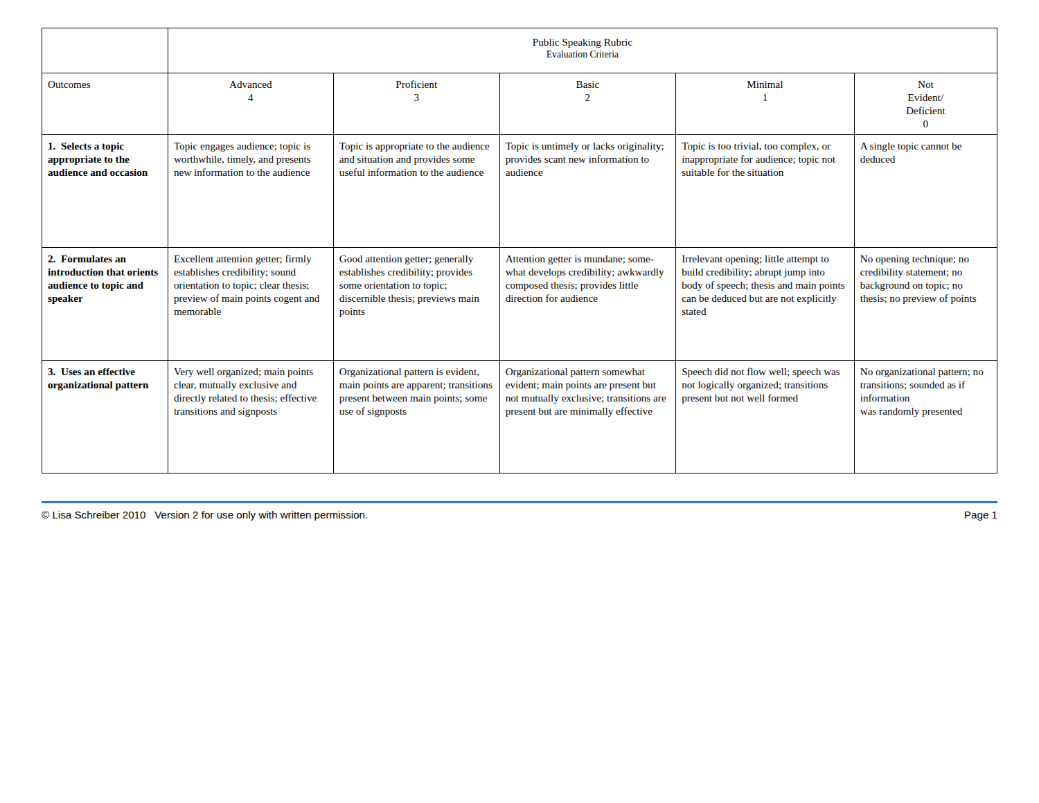| | Public Speaking Rubric Evaluation Criteria |
| --- | --- |
| Outcomes | Advanced 4 | Proficient 3 | Basic 2 | Minimal 1 | Not Evident/ Deficient 0 |
| 1. Selects a topic appropriate to the audience and occasion | Topic engages audience; topic is worthwhile, timely, and presents new information to the audience | Topic is appropriate to the audience and situation and provides some useful information to the audience | Topic is untimely or lacks originality; provides scant new information to audience | Topic is too trivial, too complex, or inappropriate for audience; topic not suitable for the situation | A single topic cannot be deduced |
| 2. Formulates an introduction that orients audience to topic and speaker | Excellent attention getter; firmly establishes credibility; sound orientation to topic; clear thesis; preview of main points cogent and memorable | Good attention getter; generally establishes credibility; provides some orientation to topic; discernible thesis; previews main points | Attention getter is mundane; some-what develops credibility; awkwardly composed thesis; provides little direction for audience | Irrelevant opening; little attempt to build credibility; abrupt jump into body of speech; thesis and main points can be deduced but are not explicitly stated | No opening technique; no credibility statement; no background on topic; no thesis; no preview of points |
| 3. Uses an effective organizational pattern | Very well organized; main points clear, mutually exclusive and directly related to thesis; effective transitions and signposts | Organizational pattern is evident, main points are apparent; transitions present between main points; some use of signposts | Organizational pattern somewhat evident; main points are present but not mutually exclusive; transitions are present but are minimally effective | Speech did not flow well; speech was not logically organized; transitions present but not well formed | No organizational pattern; no transitions; sounded as if information was randomly presented |
© Lisa Schreiber 2010 Version 2 for use only with written permission.
Page 1